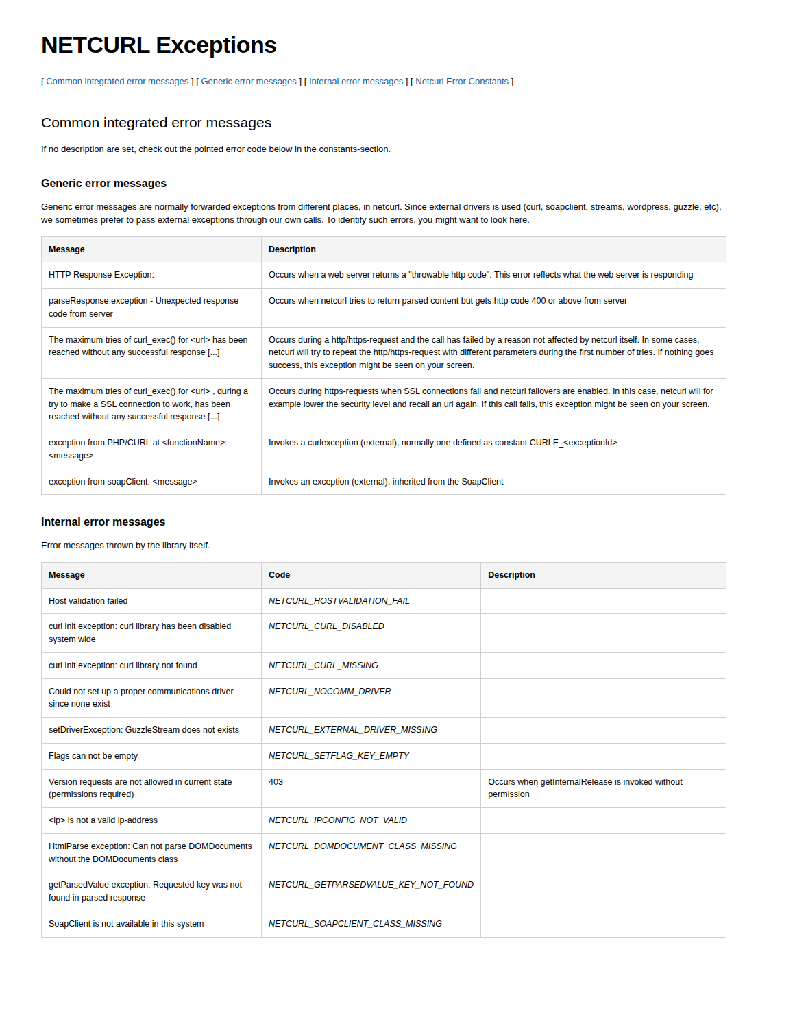NETCURL Exceptions
[ Common integrated error messages ] [ Generic error messages ] [ Internal error messages ] [ Netcurl Error Constants ]
Common integrated error messages
If no description are set, check out the pointed error code below in the constants-section.
Generic error messages
Generic error messages are normally forwarded exceptions from different places, in netcurl. Since external drivers is used (curl, soapclient, streams, wordpress, guzzle, etc), we sometimes prefer to pass external exceptions through our own calls. To identify such errors, you might want to look here.
| Message | Description |
| --- | --- |
| HTTP Response Exception: | Occurs when a web server returns a "throwable http code". This error reflects what the web server is responding |
| parseResponse exception - Unexpected response code from server | Occurs when netcurl tries to return parsed content but gets http code 400 or above from server |
| The maximum tries of curl_exec() for <url> has been reached without any successful response [...] | Occurs during a http/https-request and the call has failed by a reason not affected by netcurl itself. In some cases, netcurl will try to repeat the http/https-request with different parameters during the first number of tries. If nothing goes success, this exception might be seen on your screen. |
| The maximum tries of curl_exec() for <url> , during a try to make a SSL connection to work, has been reached without any successful response [...] | Occurs during https-requests when SSL connections fail and netcurl failovers are enabled. In this case, netcurl will for example lower the security level and recall an url again. If this call fails, this exception might be seen on your screen. |
| exception from PHP/CURL at <functionName>: <message> | Invokes a curlexception (external), normally one defined as constant CURLE_<exceptionId> |
| exception from soapClient: <message> | Invokes an exception (external), inherited from the SoapClient |
Internal error messages
Error messages thrown by the library itself.
| Message | Code | Description |
| --- | --- | --- |
| Host validation failed | NETCURL_HOSTVALIDATION_FAIL | |
| curl init exception: curl library has been disabled system wide | NETCURL_CURL_DISABLED | |
| curl init exception: curl library not found | NETCURL_CURL_MISSING | |
| Could not set up a proper communications driver since none exist | NETCURL_NOCOMM_DRIVER | |
| setDriverException: GuzzleStream does not exists | NETCURL_EXTERNAL_DRIVER_MISSING | |
| Flags can not be empty | NETCURL_SETFLAG_KEY_EMPTY | |
| Version requests are not allowed in current state (permissions required) | 403 | Occurs when getInternalRelease is invoked without permission |
| <ip> is not a valid ip-address | NETCURL_IPCONFIG_NOT_VALID | |
| HtmlParse exception: Can not parse DOMDocuments without the DOMDocuments class | NETCURL_DOMDOCUMENT_CLASS_MISSING | |
| getParsedValue exception: Requested key was not found in parsed response | NETCURL_GETPARSEDVALUE_KEY_NOT_FOUND | |
| SoapClient is not available in this system | NETCURL_SOAPCLIENT_CLASS_MISSING | |